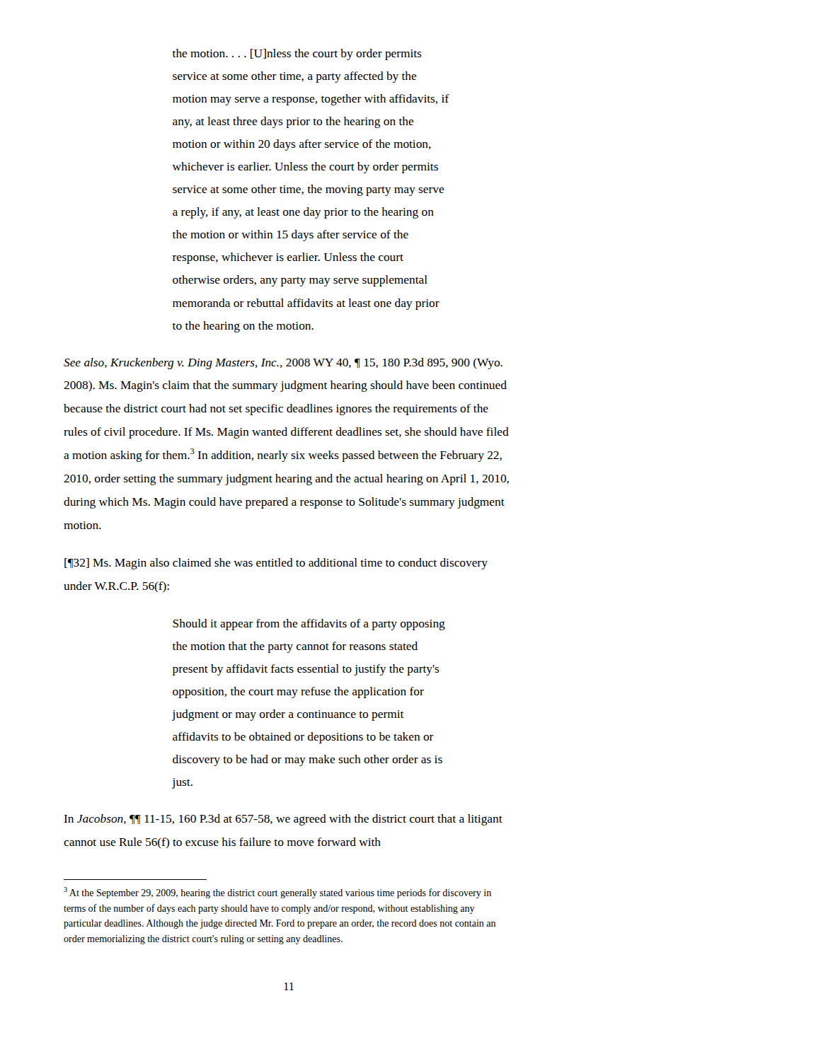the motion. . . . [U]nless the court by order permits service at some other time, a party affected by the motion may serve a response, together with affidavits, if any, at least three days prior to the hearing on the motion or within 20 days after service of the motion, whichever is earlier. Unless the court by order permits service at some other time, the moving party may serve a reply, if any, at least one day prior to the hearing on the motion or within 15 days after service of the response, whichever is earlier. Unless the court otherwise orders, any party may serve supplemental memoranda or rebuttal affidavits at least one day prior to the hearing on the motion.
See also, Kruckenberg v. Ding Masters, Inc., 2008 WY 40, ¶ 15, 180 P.3d 895, 900 (Wyo. 2008). Ms. Magin's claim that the summary judgment hearing should have been continued because the district court had not set specific deadlines ignores the requirements of the rules of civil procedure. If Ms. Magin wanted different deadlines set, she should have filed a motion asking for them.3 In addition, nearly six weeks passed between the February 22, 2010, order setting the summary judgment hearing and the actual hearing on April 1, 2010, during which Ms. Magin could have prepared a response to Solitude's summary judgment motion.
[¶32] Ms. Magin also claimed she was entitled to additional time to conduct discovery under W.R.C.P. 56(f):
Should it appear from the affidavits of a party opposing the motion that the party cannot for reasons stated present by affidavit facts essential to justify the party's opposition, the court may refuse the application for judgment or may order a continuance to permit affidavits to be obtained or depositions to be taken or discovery to be had or may make such other order as is just.
In Jacobson, ¶¶ 11-15, 160 P.3d at 657-58, we agreed with the district court that a litigant cannot use Rule 56(f) to excuse his failure to move forward with
3 At the September 29, 2009, hearing the district court generally stated various time periods for discovery in terms of the number of days each party should have to comply and/or respond, without establishing any particular deadlines. Although the judge directed Mr. Ford to prepare an order, the record does not contain an order memorializing the district court's ruling or setting any deadlines.
11